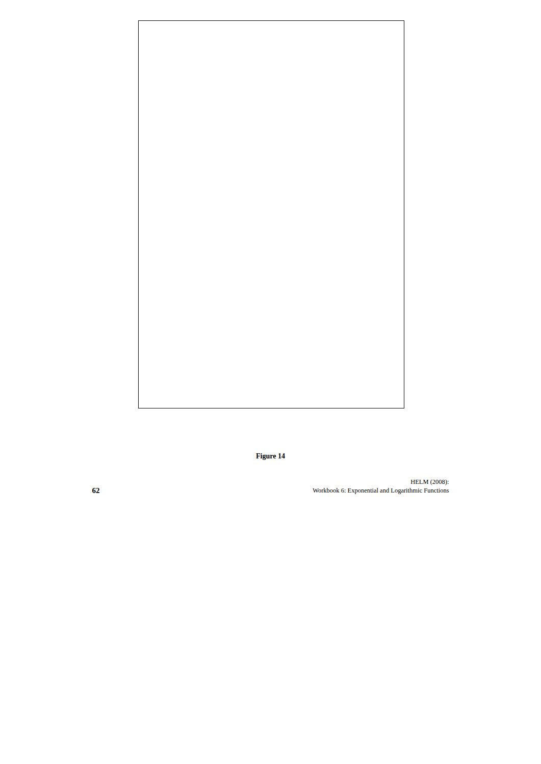Figure 14
62
HELM (2008):
Workbook 6: Exponential and Logarithmic Functions